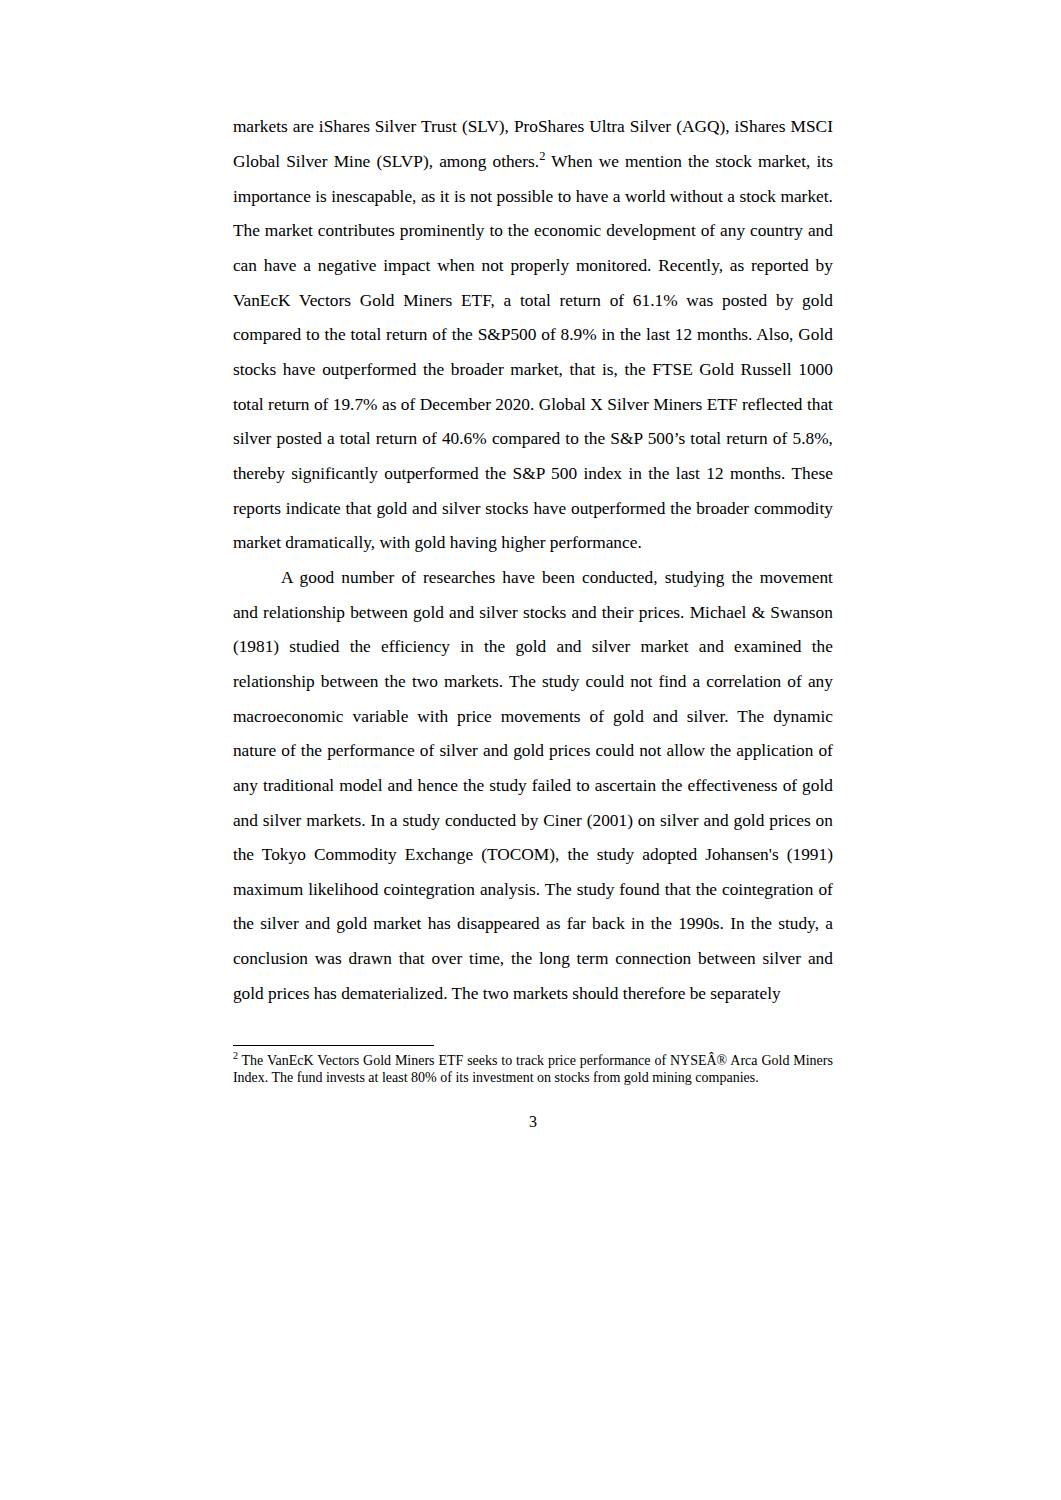markets are iShares Silver Trust (SLV), ProShares Ultra Silver (AGQ), iShares MSCI Global Silver Mine (SLVP), among others.2 When we mention the stock market, its importance is inescapable, as it is not possible to have a world without a stock market. The market contributes prominently to the economic development of any country and can have a negative impact when not properly monitored. Recently, as reported by VanEcK Vectors Gold Miners ETF, a total return of 61.1% was posted by gold compared to the total return of the S&P500 of 8.9% in the last 12 months. Also, Gold stocks have outperformed the broader market, that is, the FTSE Gold Russell 1000 total return of 19.7% as of December 2020. Global X Silver Miners ETF reflected that silver posted a total return of 40.6% compared to the S&P 500’s total return of 5.8%, thereby significantly outperformed the S&P 500 index in the last 12 months. These reports indicate that gold and silver stocks have outperformed the broader commodity market dramatically, with gold having higher performance.
A good number of researches have been conducted, studying the movement and relationship between gold and silver stocks and their prices. Michael & Swanson (1981) studied the efficiency in the gold and silver market and examined the relationship between the two markets. The study could not find a correlation of any macroeconomic variable with price movements of gold and silver. The dynamic nature of the performance of silver and gold prices could not allow the application of any traditional model and hence the study failed to ascertain the effectiveness of gold and silver markets. In a study conducted by Ciner (2001) on silver and gold prices on the Tokyo Commodity Exchange (TOCOM), the study adopted Johansen's (1991) maximum likelihood cointegration analysis. The study found that the cointegration of the silver and gold market has disappeared as far back in the 1990s. In the study, a conclusion was drawn that over time, the long term connection between silver and gold prices has dematerialized. The two markets should therefore be separately
2 The VanEcK Vectors Gold Miners ETF seeks to track price performance of NYSEÂ® Arca Gold Miners Index. The fund invests at least 80% of its investment on stocks from gold mining companies.
3